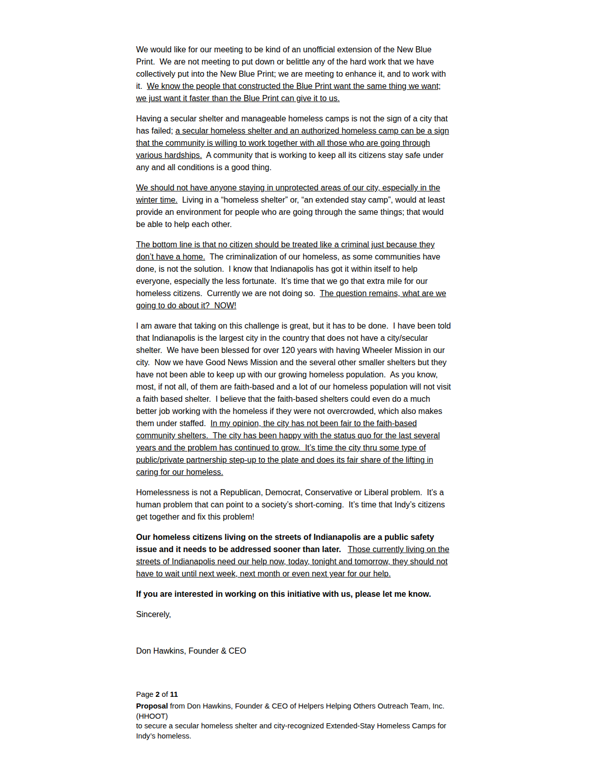We would like for our meeting to be kind of an unofficial extension of the New Blue Print. We are not meeting to put down or belittle any of the hard work that we have collectively put into the New Blue Print; we are meeting to enhance it, and to work with it. We know the people that constructed the Blue Print want the same thing we want; we just want it faster than the Blue Print can give it to us.
Having a secular shelter and manageable homeless camps is not the sign of a city that has failed; a secular homeless shelter and an authorized homeless camp can be a sign that the community is willing to work together with all those who are going through various hardships. A community that is working to keep all its citizens stay safe under any and all conditions is a good thing.
We should not have anyone staying in unprotected areas of our city, especially in the winter time. Living in a “homeless shelter” or, “an extended stay camp”, would at least provide an environment for people who are going through the same things; that would be able to help each other.
The bottom line is that no citizen should be treated like a criminal just because they don’t have a home. The criminalization of our homeless, as some communities have done, is not the solution. I know that Indianapolis has got it within itself to help everyone, especially the less fortunate. It’s time that we go that extra mile for our homeless citizens. Currently we are not doing so. The question remains, what are we going to do about it? NOW!
I am aware that taking on this challenge is great, but it has to be done. I have been told that Indianapolis is the largest city in the country that does not have a city/secular shelter. We have been blessed for over 120 years with having Wheeler Mission in our city. Now we have Good News Mission and the several other smaller shelters but they have not been able to keep up with our growing homeless population. As you know, most, if not all, of them are faith-based and a lot of our homeless population will not visit a faith based shelter. I believe that the faith-based shelters could even do a much better job working with the homeless if they were not overcrowded, which also makes them under staffed. In my opinion, the city has not been fair to the faith-based community shelters. The city has been happy with the status quo for the last several years and the problem has continued to grow. It’s time the city thru some type of public/private partnership step-up to the plate and does its fair share of the lifting in caring for our homeless.
Homelessness is not a Republican, Democrat, Conservative or Liberal problem. It’s a human problem that can point to a society’s short-coming. It’s time that Indy’s citizens get together and fix this problem!
Our homeless citizens living on the streets of Indianapolis are a public safety issue and it needs to be addressed sooner than later. Those currently living on the streets of Indianapolis need our help now, today, tonight and tomorrow, they should not have to wait until next week, next month or even next year for our help.
If you are interested in working on this initiative with us, please let me know.
Sincerely,
Don Hawkins, Founder & CEO
Page 2 of 11
Proposal from Don Hawkins, Founder & CEO of Helpers Helping Others Outreach Team, Inc. (HHOOT)
to secure a secular homeless shelter and city-recognized Extended-Stay Homeless Camps for Indy’s homeless.